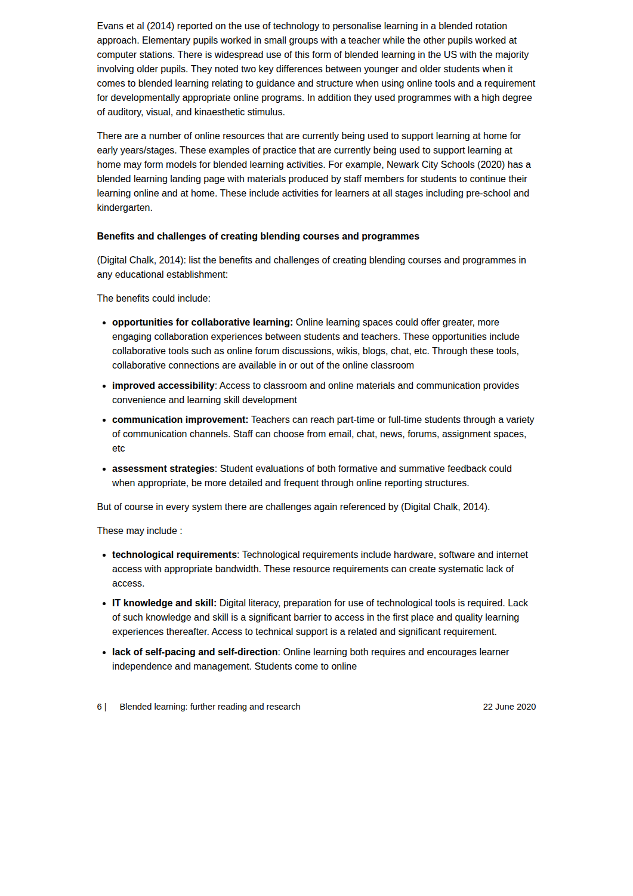Evans et al (2014) reported on the use of technology to personalise learning in a blended rotation approach. Elementary pupils worked in small groups with a teacher while the other pupils worked at computer stations. There is widespread use of this form of blended learning in the US with the majority involving older pupils. They noted two key differences between younger and older students when it comes to blended learning relating to guidance and structure when using online tools and a requirement for developmentally appropriate online programs. In addition they used programmes with a high degree of auditory, visual, and kinaesthetic stimulus.
There are a number of online resources that are currently being used to support learning at home for early years/stages. These examples of practice that are currently being used to support learning at home may form models for blended learning activities. For example, Newark City Schools (2020) has a blended learning landing page with materials produced by staff members for students to continue their learning online and at home. These include activities for learners at all stages including pre-school and kindergarten.
Benefits and challenges of creating blending courses and programmes
(Digital Chalk, 2014): list the benefits and challenges of creating blending courses and programmes in any educational establishment:
The benefits could include:
opportunities for collaborative learning: Online learning spaces could offer greater, more engaging collaboration experiences between students and teachers. These opportunities include collaborative tools such as online forum discussions, wikis, blogs, chat, etc. Through these tools, collaborative connections are available in or out of the online classroom
improved accessibility: Access to classroom and online materials and communication provides convenience and learning skill development
communication improvement: Teachers can reach part-time or full-time students through a variety of communication channels. Staff can choose from email, chat, news, forums, assignment spaces, etc
assessment strategies: Student evaluations of both formative and summative feedback could when appropriate, be more detailed and frequent through online reporting structures.
But of course in every system there are challenges again referenced by (Digital Chalk, 2014).
These may include :
technological requirements: Technological requirements include hardware, software and internet access with appropriate bandwidth. These resource requirements can create systematic lack of access.
IT knowledge and skill: Digital literacy, preparation for use of technological tools is required. Lack of such knowledge and skill is a significant barrier to access in the first place and quality learning experiences thereafter. Access to technical support is a related and significant requirement.
lack of self-pacing and self-direction: Online learning both requires and encourages learner independence and management. Students come to online
6 |Blended learning: further reading and research 22 June 2020